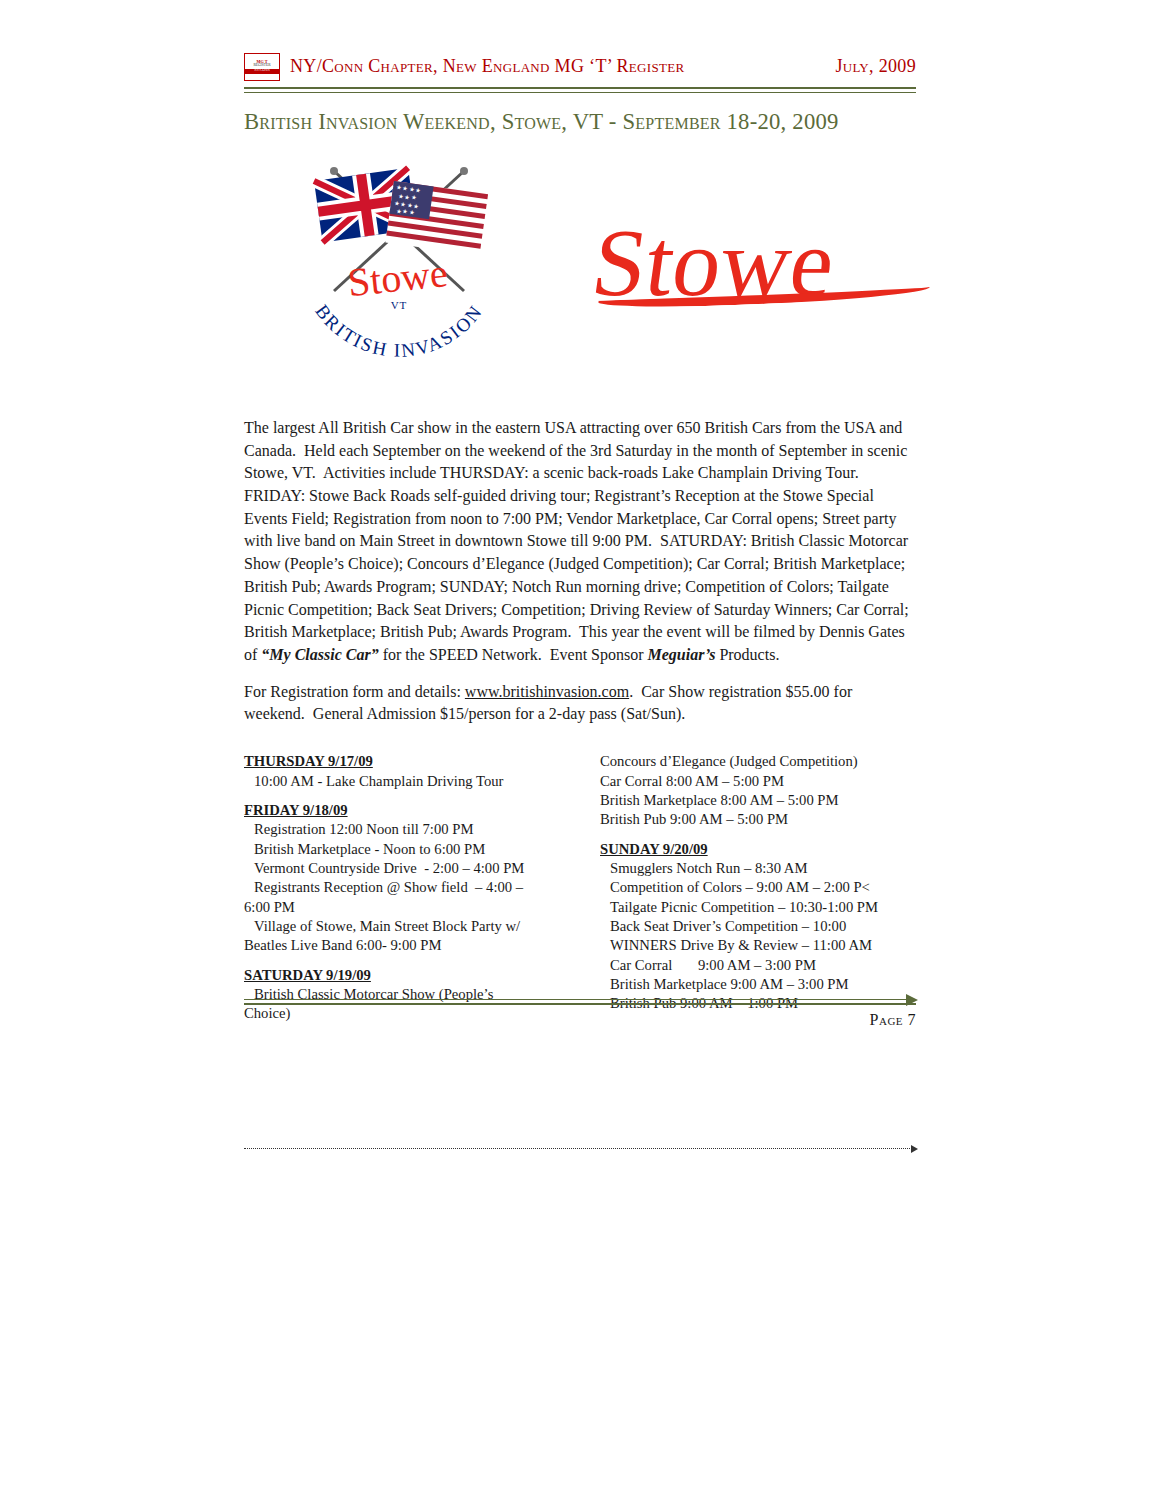MG T REGISTER NY/CONN
NY/Conn Chapter, New England MG ‘T’ Register
July, 2009
British Invasion Weekend, Stowe, VT - September 18-20, 2009
★ ★ ★ ★ ★ ★ ★ ★ ★ ★ ★ ★ ★ ★ Stowe VT BRITISH INVASION
Stowe
The largest All British Car show in the eastern USA attracting over 650 British Cars from the USA and Canada. Held each September on the weekend of the 3rd Saturday in the month of September in scenic Stowe, VT. Activities include THURSDAY: a scenic back-roads Lake Champlain Driving Tour. FRIDAY: Stowe Back Roads self-guided driving tour; Registrant’s Reception at the Stowe Special Events Field; Registration from noon to 7:00 PM; Vendor Marketplace, Car Corral opens; Street party with live band on Main Street in downtown Stowe till 9:00 PM. SATURDAY: British Classic Motorcar Show (People’s Choice); Concours d’Elegance (Judged Competition); Car Corral; British Marketplace; British Pub; Awards Program; SUNDAY; Notch Run morning drive; Competition of Colors; Tailgate Picnic Competition; Back Seat Drivers; Competition; Driving Review of Saturday Winners; Car Corral; British Marketplace; British Pub; Awards Program. This year the event will be filmed by Dennis Gates of “My Classic Car” for the SPEED Network. Event Sponsor Meguiar’s Products.
For Registration form and details: www.britishinvasion.com. Car Show registration $55.00 for weekend. General Admission $15/person for a 2-day pass (Sat/Sun).
THURSDAY 9/17/09
10:00 AM - Lake Champlain Driving Tour
FRIDAY 9/18/09
Registration 12:00 Noon till 7:00 PM
British Marketplace - Noon to 6:00 PM
Vermont Countryside Drive - 2:00 – 4:00 PM
Registrants Reception @ Show field – 4:00 –
6:00 PM
Village of Stowe, Main Street Block Party w/
Beatles Live Band 6:00- 9:00 PM
SATURDAY 9/19/09
British Classic Motorcar Show (People’s
Choice)
Concours d’Elegance (Judged Competition)
Car Corral 8:00 AM – 5:00 PM
British Marketplace 8:00 AM – 5:00 PM
British Pub 9:00 AM – 5:00 PM
SUNDAY 9/20/09
Smugglers Notch Run – 8:30 AM
Competition of Colors – 9:00 AM – 2:00 P<
Tailgate Picnic Competition – 10:30-1:00 PM
Back Seat Driver’s Competition – 10:00
WINNERS Drive By & Review – 11:00 AM
Car Corral 9:00 AM – 3:00 PM
British Marketplace 9:00 AM – 3:00 PM
British Pub 9:00 AM – 1:00 PM
Page 7